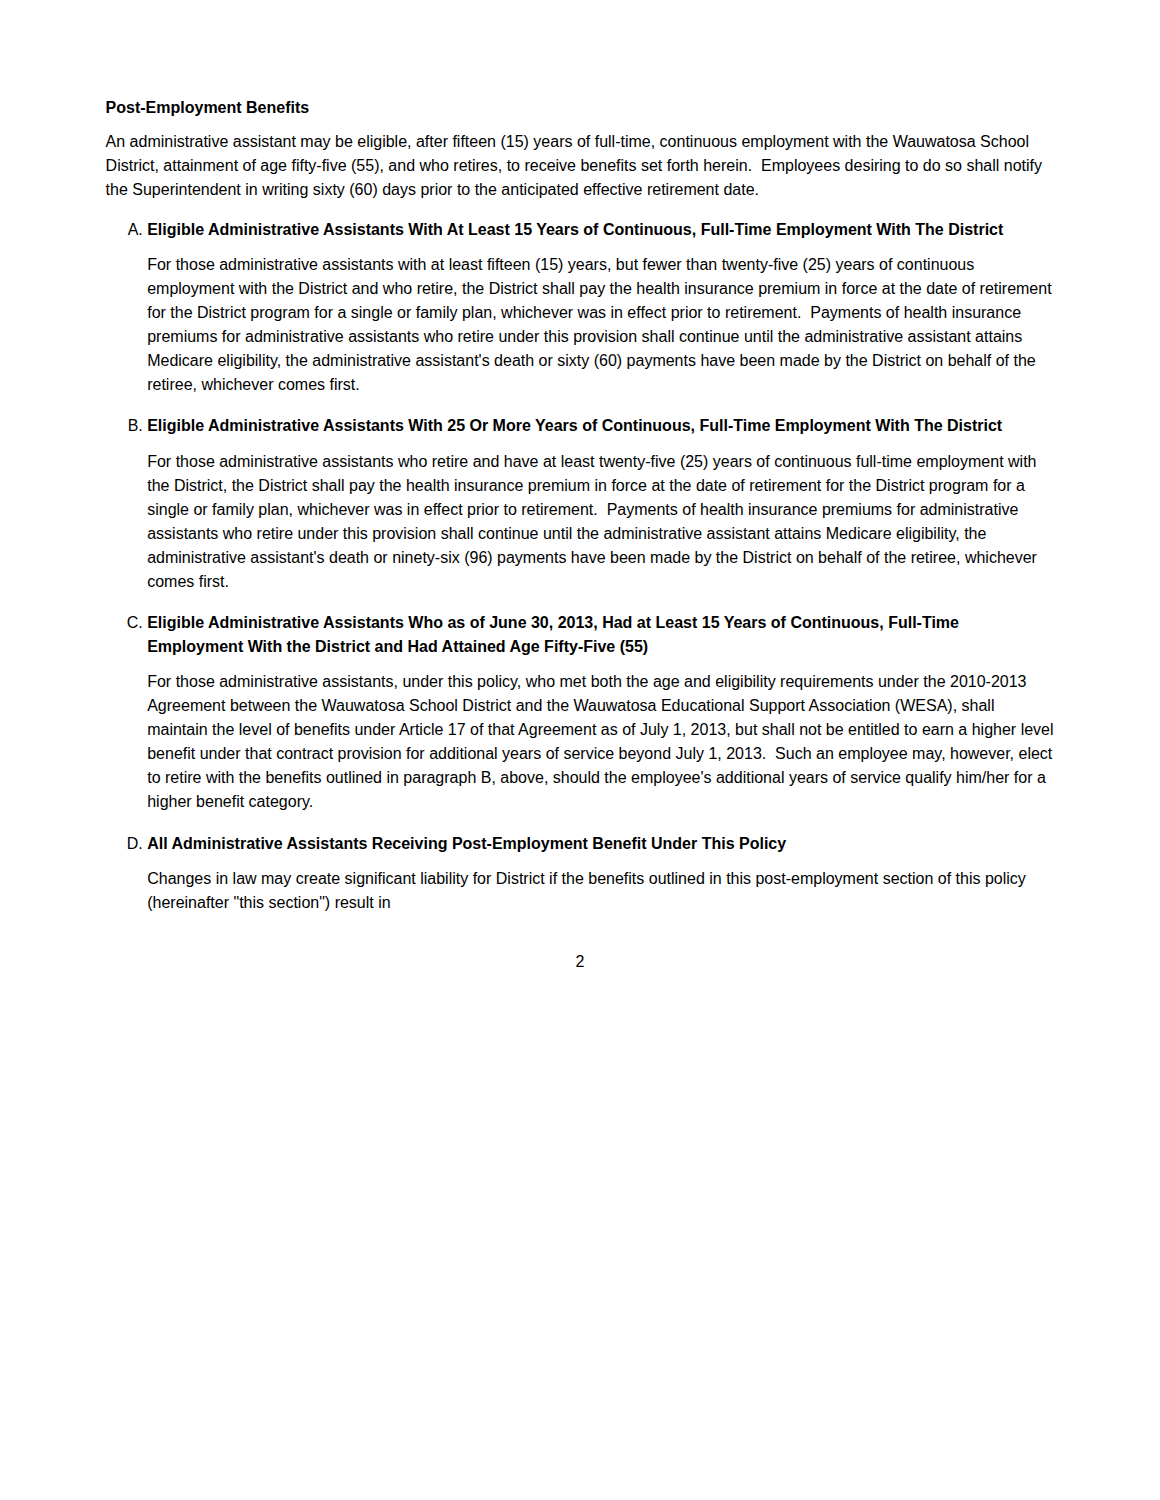Post-Employment Benefits
An administrative assistant may be eligible, after fifteen (15) years of full-time, continuous employment with the Wauwatosa School District, attainment of age fifty-five (55), and who retires, to receive benefits set forth herein. Employees desiring to do so shall notify the Superintendent in writing sixty (60) days prior to the anticipated effective retirement date.
Eligible Administrative Assistants With At Least 15 Years of Continuous, Full-Time Employment With The District
For those administrative assistants with at least fifteen (15) years, but fewer than twenty-five (25) years of continuous employment with the District and who retire, the District shall pay the health insurance premium in force at the date of retirement for the District program for a single or family plan, whichever was in effect prior to retirement. Payments of health insurance premiums for administrative assistants who retire under this provision shall continue until the administrative assistant attains Medicare eligibility, the administrative assistant's death or sixty (60) payments have been made by the District on behalf of the retiree, whichever comes first.
Eligible Administrative Assistants With 25 Or More Years of Continuous, Full-Time Employment With The District
For those administrative assistants who retire and have at least twenty-five (25) years of continuous full-time employment with the District, the District shall pay the health insurance premium in force at the date of retirement for the District program for a single or family plan, whichever was in effect prior to retirement. Payments of health insurance premiums for administrative assistants who retire under this provision shall continue until the administrative assistant attains Medicare eligibility, the administrative assistant's death or ninety-six (96) payments have been made by the District on behalf of the retiree, whichever comes first.
Eligible Administrative Assistants Who as of June 30, 2013, Had at Least 15 Years of Continuous, Full-Time Employment With the District and Had Attained Age Fifty-Five (55)
For those administrative assistants, under this policy, who met both the age and eligibility requirements under the 2010-2013 Agreement between the Wauwatosa School District and the Wauwatosa Educational Support Association (WESA), shall maintain the level of benefits under Article 17 of that Agreement as of July 1, 2013, but shall not be entitled to earn a higher level benefit under that contract provision for additional years of service beyond July 1, 2013. Such an employee may, however, elect to retire with the benefits outlined in paragraph B, above, should the employee's additional years of service qualify him/her for a higher benefit category.
All Administrative Assistants Receiving Post-Employment Benefit Under This Policy
Changes in law may create significant liability for District if the benefits outlined in this post-employment section of this policy (hereinafter "this section") result in
2